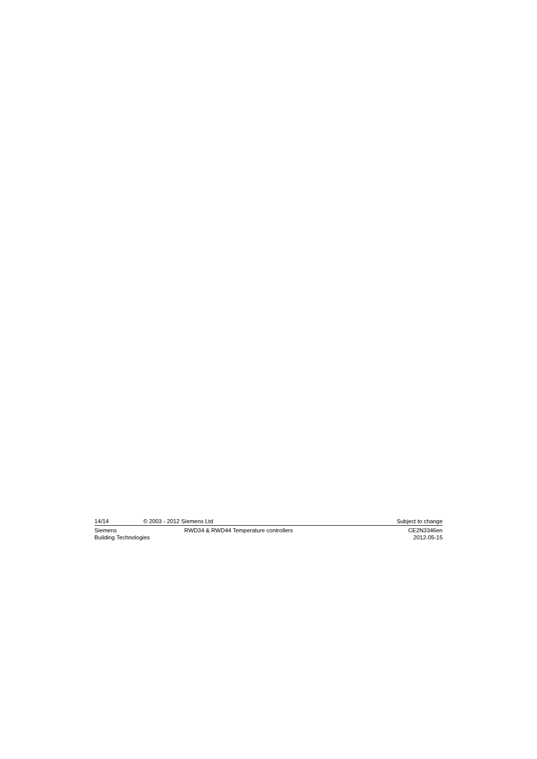14/14
© 2003 - 2012 Siemens Ltd
Subject to change
Siemens Building Technologies
RWD34 & RWD44 Temperature controllers
CE2N3346en 2012-05-15